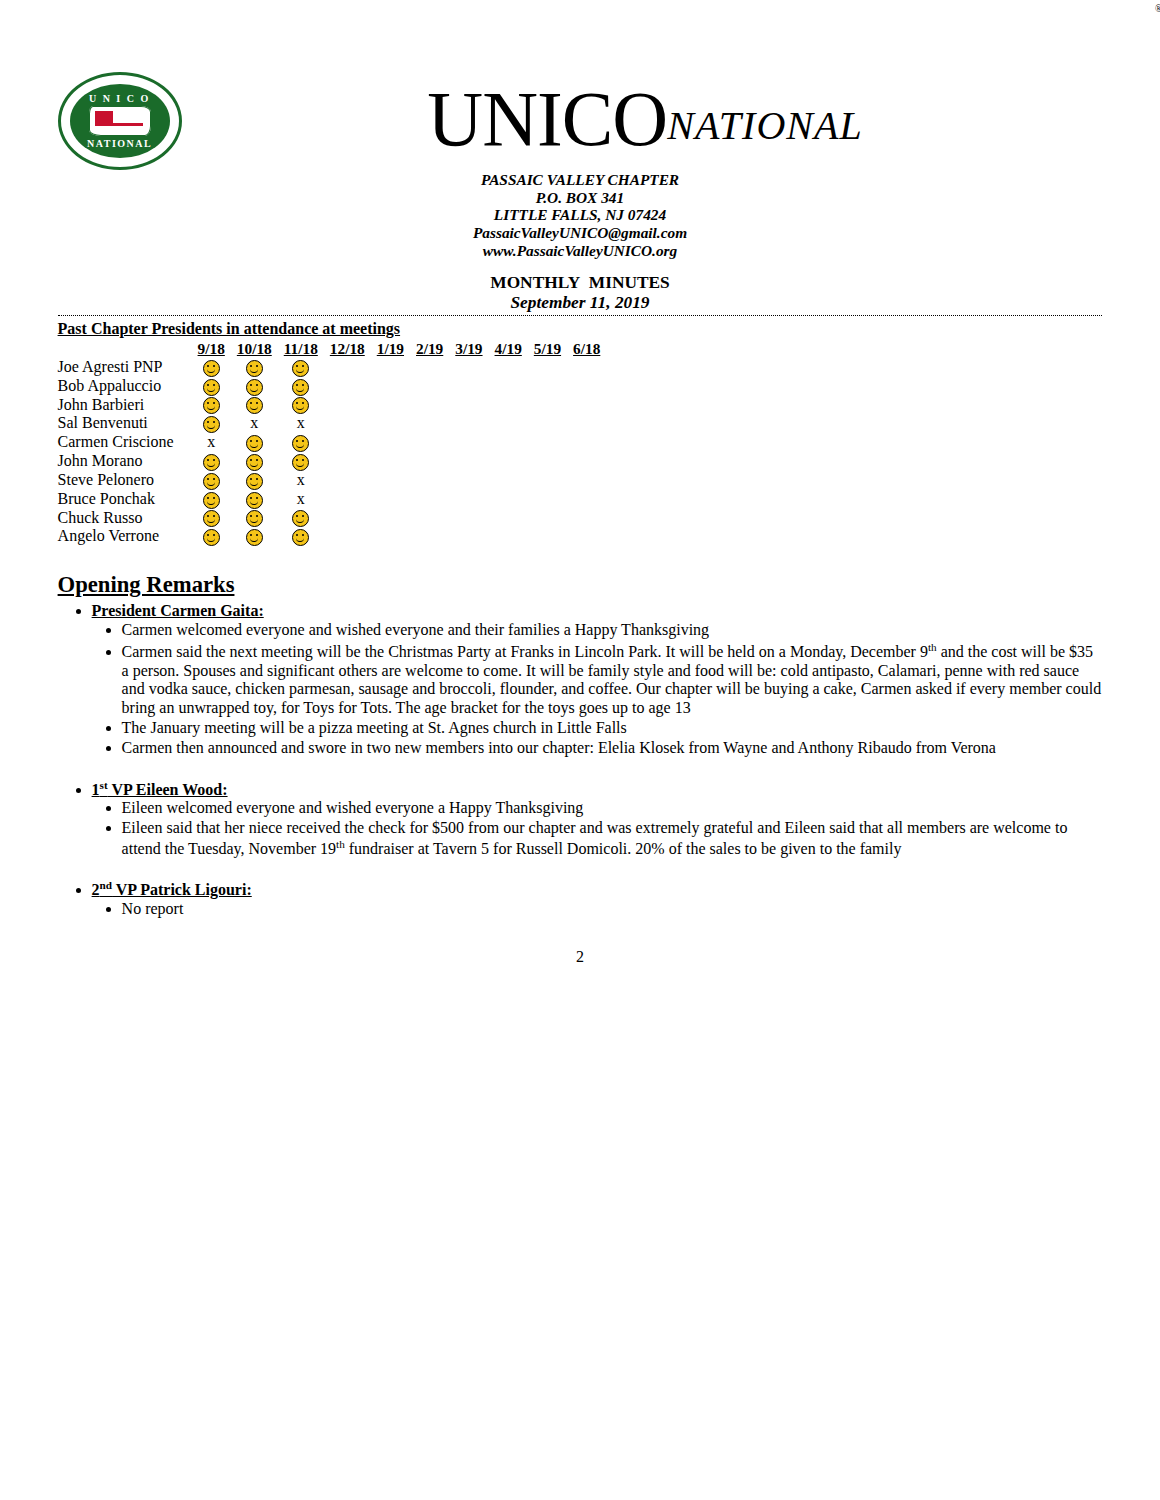U N I C O
NATIONAL
UNICO NATIONAL®
PASSAIC VALLEY CHAPTER
P.O. BOX 341
LITTLE FALLS, NJ 07424
PassaicValleyUNICO@gmail.com
www.PassaicValleyUNICO.org
MONTHLY MINUTES
September 11, 2019
Past Chapter Presidents in attendance at meetings
| | 9/18 | 10/18 | 11/18 | 12/18 | 1/19 | 2/19 | 3/19 | 4/19 | 5/19 | 6/18 |
| --- | --- | --- | --- | --- | --- | --- | --- | --- | --- | --- |
| Joe Agresti PNP | | | | | | | | | | |
| Bob Appaluccio | | | | | | | | | | |
| John Barbieri | | | | | | | | | | |
| Sal Benvenuti | | x | x | | | | | | | |
| Carmen Criscione | x | | | | | | | | | |
| John Morano | | | | | | | | | | |
| Steve Pelonero | | | x | | | | | | | |
| Bruce Ponchak | | | x | | | | | | | |
| Chuck Russo | | | | | | | | | | |
| Angelo Verrone | | | | | | | | | | |
Opening Remarks
President Carmen Gaita:
Carmen welcomed everyone and wished everyone and their families a Happy Thanksgiving
Carmen said the next meeting will be the Christmas Party at Franks in Lincoln Park. It will be held on a Monday, December 9th and the cost will be $35 a person. Spouses and significant others are welcome to come. It will be family style and food will be: cold antipasto, Calamari, penne with red sauce and vodka sauce, chicken parmesan, sausage and broccoli, flounder, and coffee. Our chapter will be buying a cake, Carmen asked if every member could bring an unwrapped toy, for Toys for Tots. The age bracket for the toys goes up to age 13
The January meeting will be a pizza meeting at St. Agnes church in Little Falls
Carmen then announced and swore in two new members into our chapter: Elelia Klosek from Wayne and Anthony Ribaudo from Verona
1st VP Eileen Wood:
Eileen welcomed everyone and wished everyone a Happy Thanksgiving
Eileen said that her niece received the check for $500 from our chapter and was extremely grateful and Eileen said that all members are welcome to attend the Tuesday, November 19th fundraiser at Tavern 5 for Russell Domicoli. 20% of the sales to be given to the family
2nd VP Patrick Ligouri:
No report
2